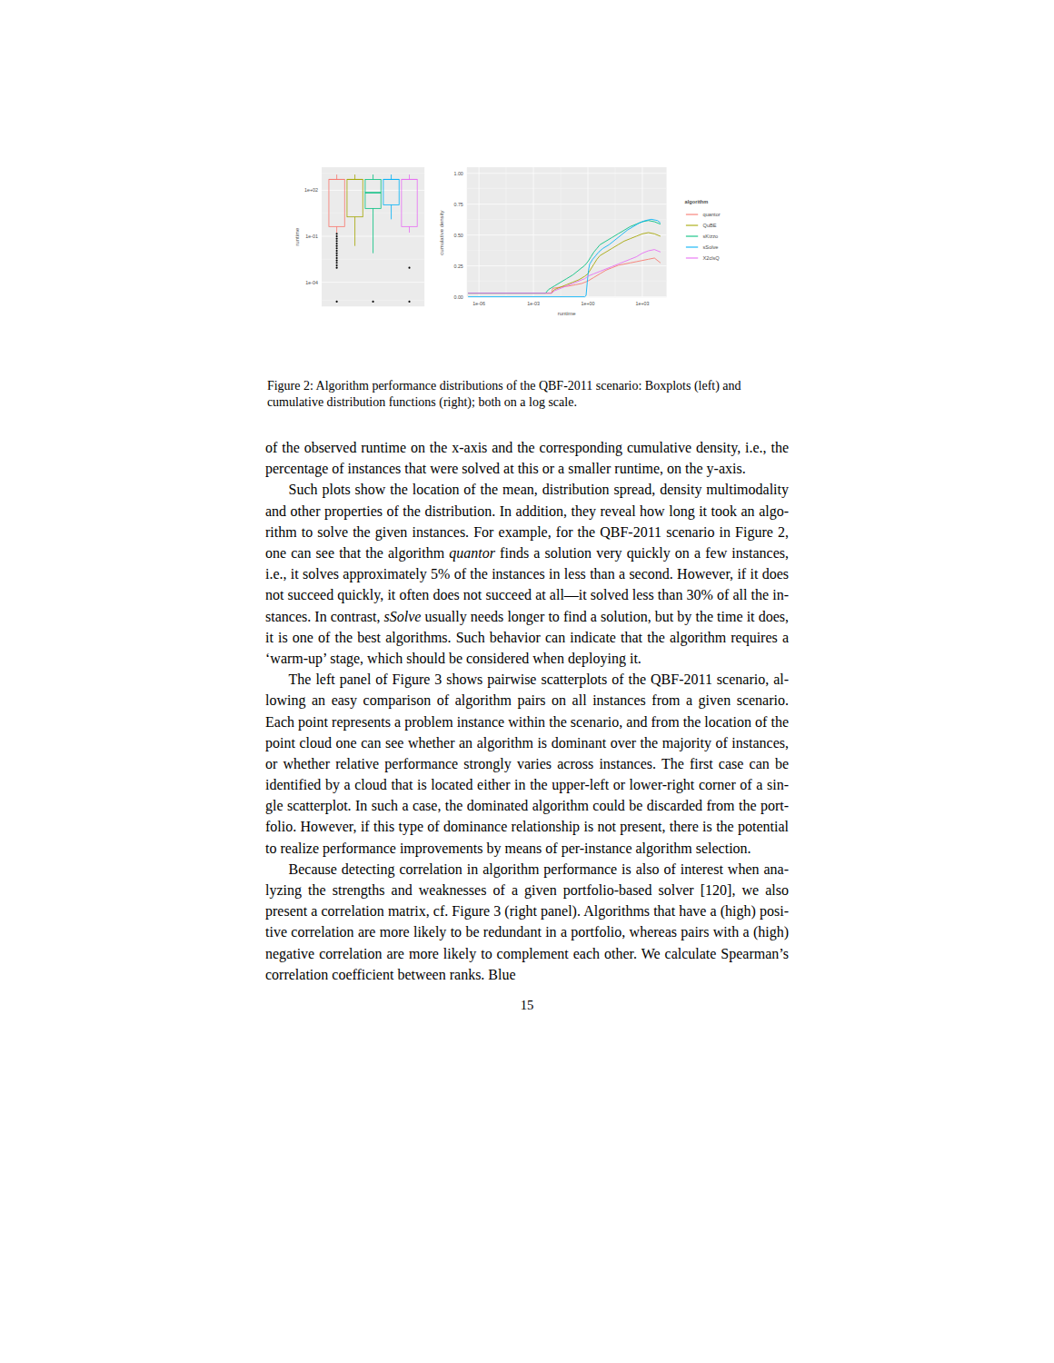1e+02 1e-01 1e-04 runtime 1.00 0.75 0.50 0.25 0.00 1e-06 1e-03 1e+00 1e+03 cumulative density runtime algorithm quantor QuBE sKizzo sSolve X2clsQ
Figure 2: Algorithm performance distributions of the QBF-2011 scenario: Boxplots (left) and cumulative distribution functions (right); both on a log scale.
of the observed runtime on the x-axis and the corresponding cumulative density, i.e., the percentage of instances that were solved at this or a smaller runtime, on the y-axis.
Such plots show the location of the mean, distribution spread, density multimodality and other properties of the distribution. In addition, they reveal how long it took an algorithm to solve the given instances. For example, for the QBF-2011 scenario in Figure 2, one can see that the algorithm quantor finds a solution very quickly on a few instances, i.e., it solves approximately 5% of the instances in less than a second. However, if it does not succeed quickly, it often does not succeed at all—it solved less than 30% of all the instances. In contrast, sSolve usually needs longer to find a solution, but by the time it does, it is one of the best algorithms. Such behavior can indicate that the algorithm requires a ‘warm-up’ stage, which should be considered when deploying it.
The left panel of Figure 3 shows pairwise scatterplots of the QBF-2011 scenario, allowing an easy comparison of algorithm pairs on all instances from a given scenario. Each point represents a problem instance within the scenario, and from the location of the point cloud one can see whether an algorithm is dominant over the majority of instances, or whether relative performance strongly varies across instances. The first case can be identified by a cloud that is located either in the upper-left or lower-right corner of a single scatterplot. In such a case, the dominated algorithm could be discarded from the portfolio. However, if this type of dominance relationship is not present, there is the potential to realize performance improvements by means of per-instance algorithm selection.
Because detecting correlation in algorithm performance is also of interest when analyzing the strengths and weaknesses of a given portfolio-based solver [120], we also present a correlation matrix, cf. Figure 3 (right panel). Algorithms that have a (high) positive correlation are more likely to be redundant in a portfolio, whereas pairs with a (high) negative correlation are more likely to complement each other. We calculate Spearman’s correlation coefficient between ranks. Blue
15